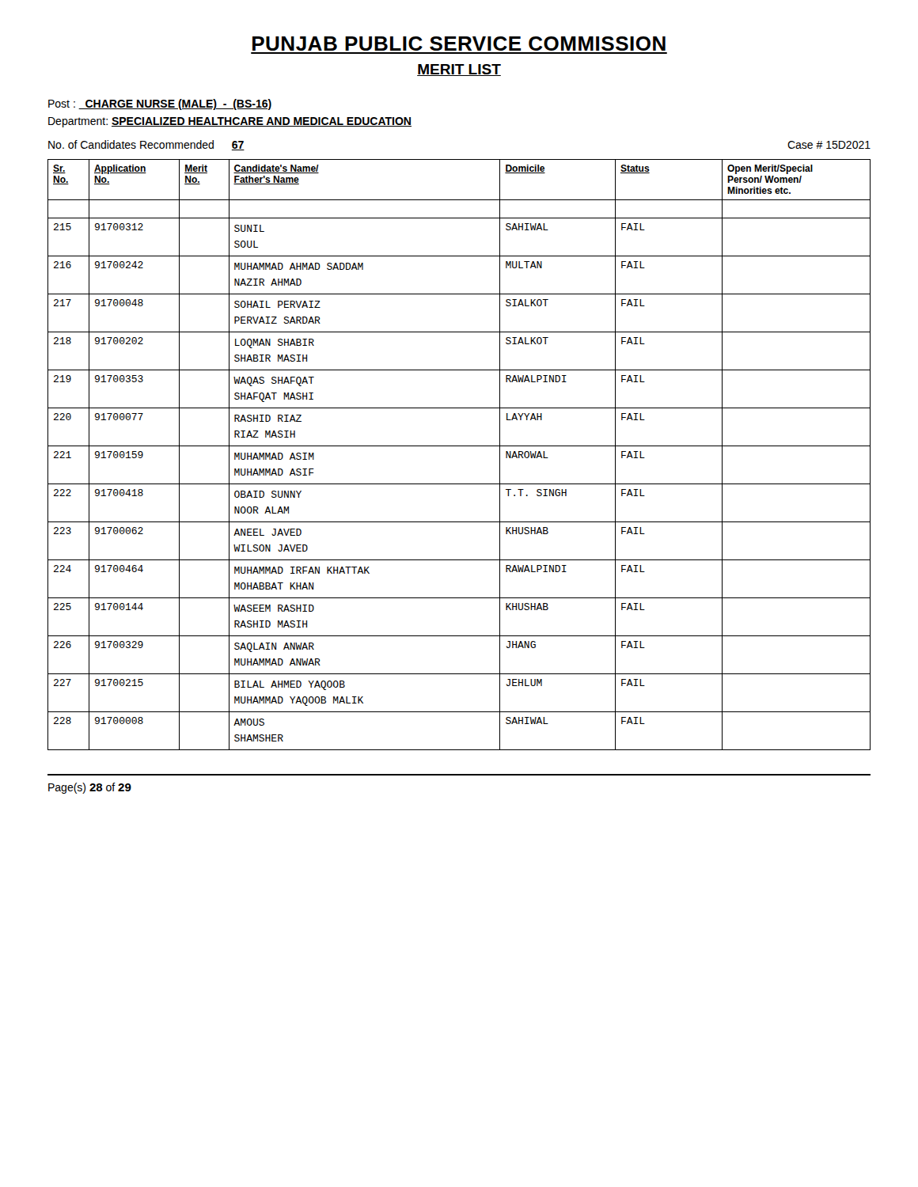PUNJAB PUBLIC SERVICE COMMISSION
MERIT LIST
Post : CHARGE NURSE (MALE) - (BS-16)
Department: SPECIALIZED HEALTHCARE AND MEDICAL EDUCATION
No. of Candidates Recommended 67
Case # 15D2021
| Sr. No. | Application No. | Merit No. | Candidate's Name/ Father's Name | Domicile | Status | Open Merit/Special Person/ Women/ Minorities etc. |
| --- | --- | --- | --- | --- | --- | --- |
| 215 | 91700312 | | SUNIL SOUL | SAHIWAL | FAIL | |
| 216 | 91700242 | | MUHAMMAD AHMAD SADDAM NAZIR AHMAD | MULTAN | FAIL | |
| 217 | 91700048 | | SOHAIL PERVAIZ PERVAIZ SARDAR | SIALKOT | FAIL | |
| 218 | 91700202 | | LOQMAN SHABIR SHABIR MASIH | SIALKOT | FAIL | |
| 219 | 91700353 | | WAQAS SHAFQAT SHAFQAT MASHI | RAWALPINDI | FAIL | |
| 220 | 91700077 | | RASHID RIAZ RIAZ MASIH | LAYYAH | FAIL | |
| 221 | 91700159 | | MUHAMMAD ASIM MUHAMMAD ASIF | NAROWAL | FAIL | |
| 222 | 91700418 | | OBAID SUNNY NOOR ALAM | T.T. SINGH | FAIL | |
| 223 | 91700062 | | ANEEL JAVED WILSON JAVED | KHUSHAB | FAIL | |
| 224 | 91700464 | | MUHAMMAD IRFAN KHATTAK MOHABBAT KHAN | RAWALPINDI | FAIL | |
| 225 | 91700144 | | WASEEM RASHID RASHID MASIH | KHUSHAB | FAIL | |
| 226 | 91700329 | | SAQLAIN ANWAR MUHAMMAD ANWAR | JHANG | FAIL | |
| 227 | 91700215 | | BILAL AHMED YAQOOB MUHAMMAD YAQOOB MALIK | JEHLUM | FAIL | |
| 228 | 91700008 | | AMOUS SHAMSHER | SAHIWAL | FAIL | |
Page(s) 28 of 29